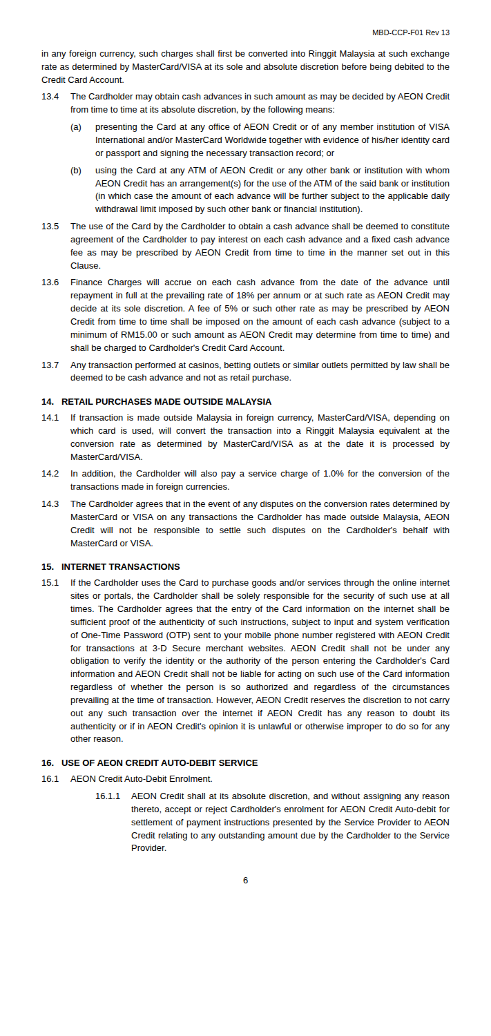MBD-CCP-F01 Rev 13
in any foreign currency, such charges shall first be converted into Ringgit Malaysia at such exchange rate as determined by MasterCard/VISA at its sole and absolute discretion before being debited to the Credit Card Account.
13.4
The Cardholder may obtain cash advances in such amount as may be decided by AEON Credit from time to time at its absolute discretion, by the following means:
(a)
presenting the Card at any office of AEON Credit or of any member institution of VISA International and/or MasterCard Worldwide together with evidence of his/her identity card or passport and signing the necessary transaction record; or
(b)
using the Card at any ATM of AEON Credit or any other bank or institution with whom AEON Credit has an arrangement(s) for the use of the ATM of the said bank or institution (in which case the amount of each advance will be further subject to the applicable daily withdrawal limit imposed by such other bank or financial institution).
13.5
The use of the Card by the Cardholder to obtain a cash advance shall be deemed to constitute agreement of the Cardholder to pay interest on each cash advance and a fixed cash advance fee as may be prescribed by AEON Credit from time to time in the manner set out in this Clause.
13.6
Finance Charges will accrue on each cash advance from the date of the advance until repayment in full at the prevailing rate of 18% per annum or at such rate as AEON Credit may decide at its sole discretion. A fee of 5% or such other rate as may be prescribed by AEON Credit from time to time shall be imposed on the amount of each cash advance (subject to a minimum of RM15.00 or such amount as AEON Credit may determine from time to time) and shall be charged to Cardholder's Credit Card Account.
13.7
Any transaction performed at casinos, betting outlets or similar outlets permitted by law shall be deemed to be cash advance and not as retail purchase.
14. RETAIL PURCHASES MADE OUTSIDE MALAYSIA
14.1
If transaction is made outside Malaysia in foreign currency, MasterCard/VISA, depending on which card is used, will convert the transaction into a Ringgit Malaysia equivalent at the conversion rate as determined by MasterCard/VISA as at the date it is processed by MasterCard/VISA.
14.2
In addition, the Cardholder will also pay a service charge of 1.0% for the conversion of the transactions made in foreign currencies.
14.3
The Cardholder agrees that in the event of any disputes on the conversion rates determined by MasterCard or VISA on any transactions the Cardholder has made outside Malaysia, AEON Credit will not be responsible to settle such disputes on the Cardholder's behalf with MasterCard or VISA.
15. INTERNET TRANSACTIONS
15.1
If the Cardholder uses the Card to purchase goods and/or services through the online internet sites or portals, the Cardholder shall be solely responsible for the security of such use at all times. The Cardholder agrees that the entry of the Card information on the internet shall be sufficient proof of the authenticity of such instructions, subject to input and system verification of One-Time Password (OTP) sent to your mobile phone number registered with AEON Credit for transactions at 3-D Secure merchant websites. AEON Credit shall not be under any obligation to verify the identity or the authority of the person entering the Cardholder's Card information and AEON Credit shall not be liable for acting on such use of the Card information regardless of whether the person is so authorized and regardless of the circumstances prevailing at the time of transaction. However, AEON Credit reserves the discretion to not carry out any such transaction over the internet if AEON Credit has any reason to doubt its authenticity or if in AEON Credit's opinion it is unlawful or otherwise improper to do so for any other reason.
16. USE OF AEON CREDIT AUTO-DEBIT SERVICE
16.1
AEON Credit Auto-Debit Enrolment.
16.1.1
AEON Credit shall at its absolute discretion, and without assigning any reason thereto, accept or reject Cardholder's enrolment for AEON Credit Auto-debit for settlement of payment instructions presented by the Service Provider to AEON Credit relating to any outstanding amount due by the Cardholder to the Service Provider.
6